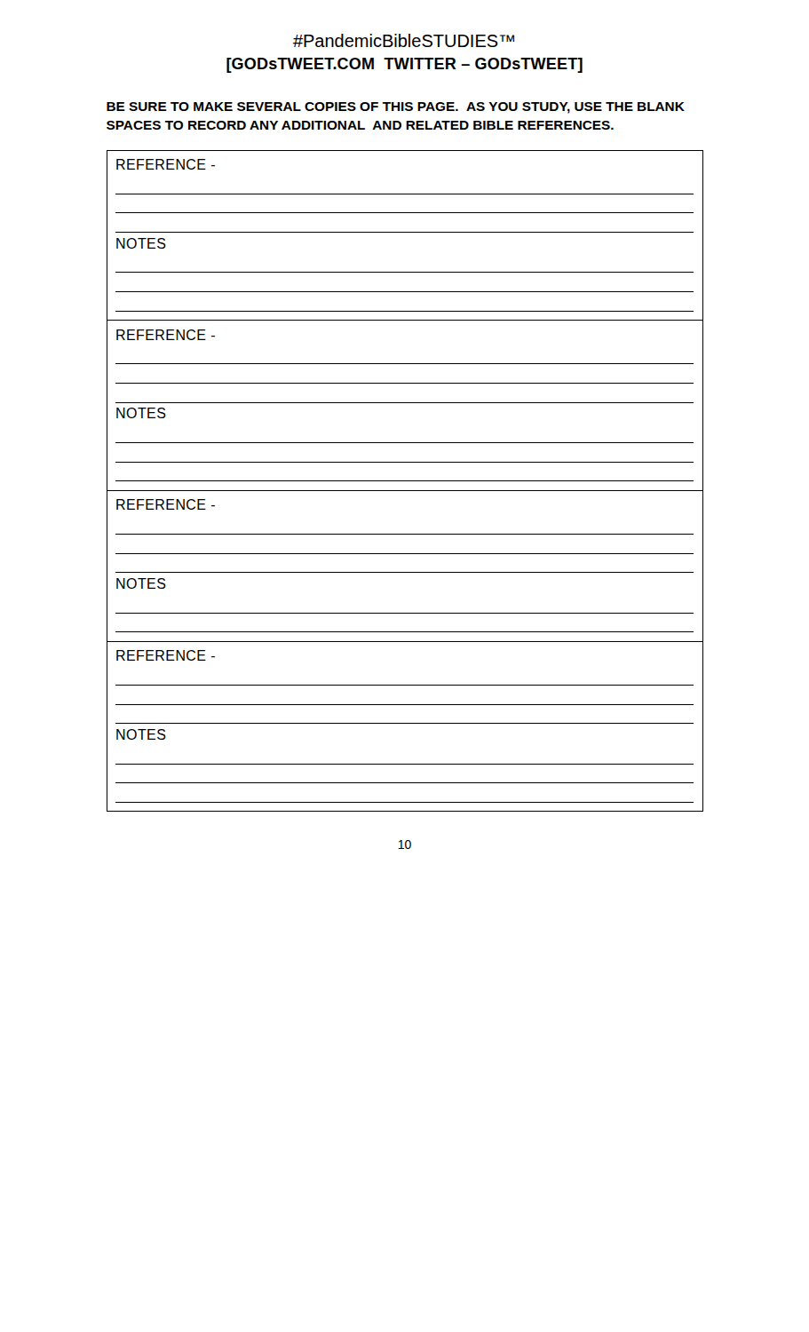#PandemicBibleSTUDIES™
[GODsTWEET.COM TWITTER – GODsTWEET]
BE SURE TO MAKE SEVERAL COPIES OF THIS PAGE. AS YOU STUDY, USE THE BLANK SPACES TO RECORD ANY ADDITIONAL AND RELATED BIBLE REFERENCES.
| REFERENCE - NOTES |
| REFERENCE - NOTES |
| REFERENCE - NOTES |
| REFERENCE - NOTES |
10